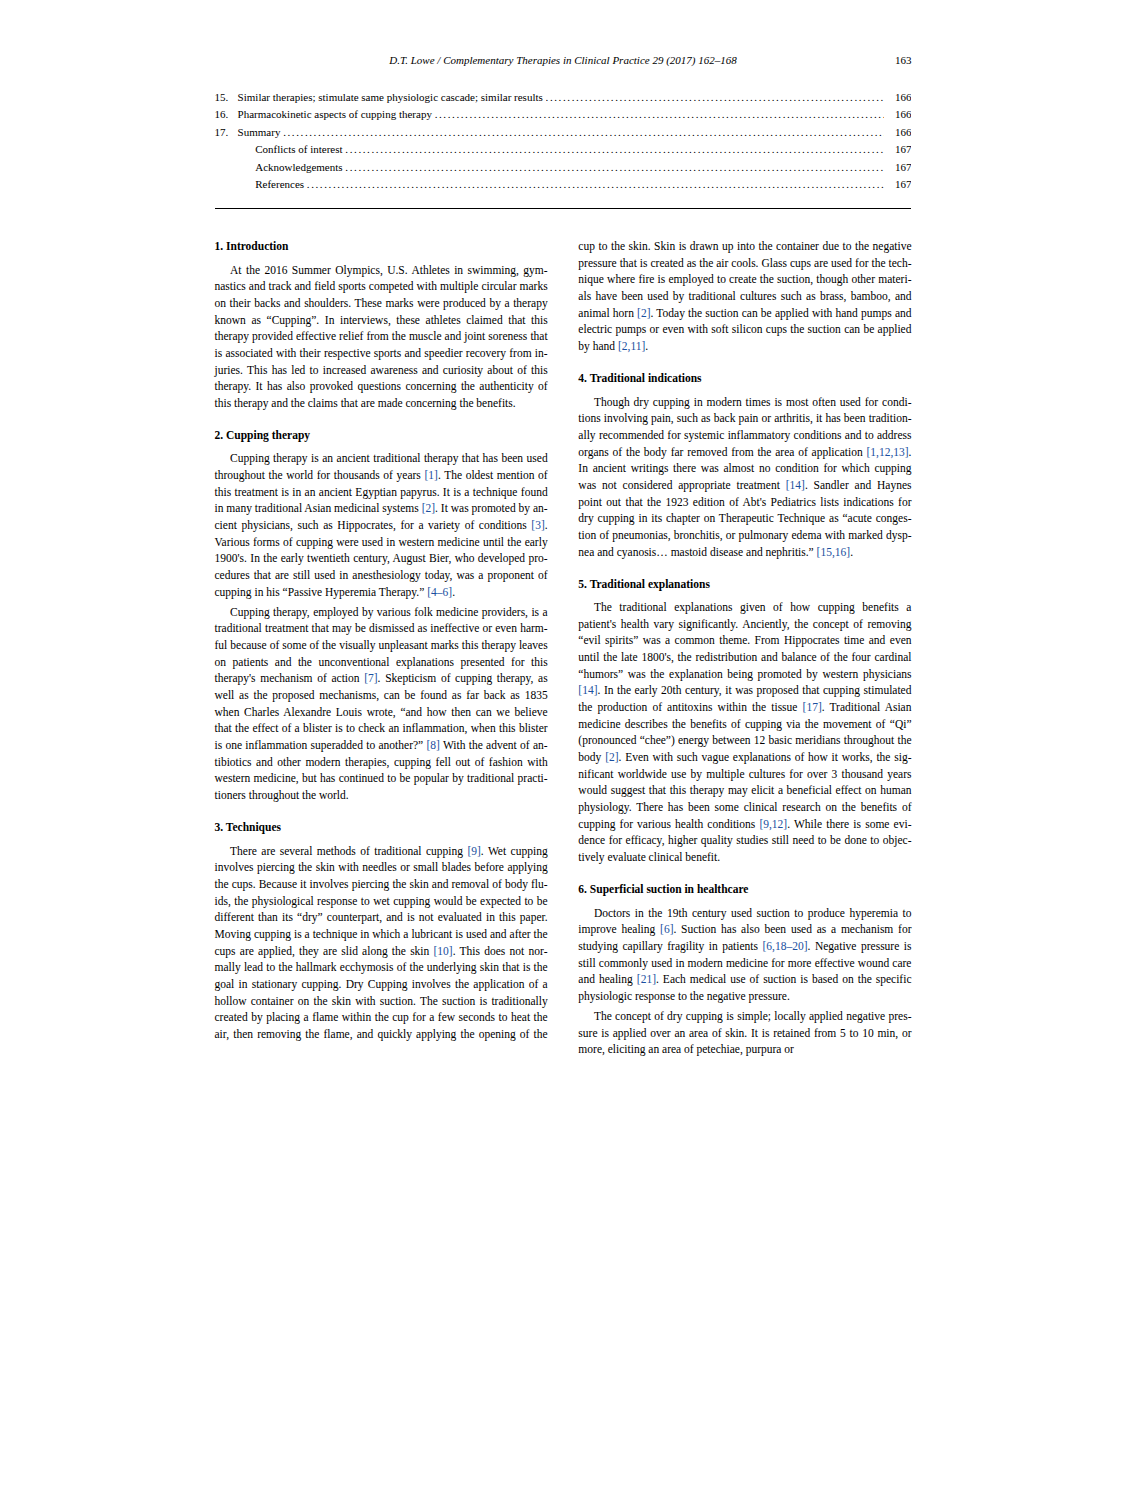D.T. Lowe / Complementary Therapies in Clinical Practice 29 (2017) 162–168 163
15. Similar therapies; stimulate same physiologic cascade; similar results ........................................................................................................................................................................................................... 166
16. Pharmacokinetic aspects of cupping therapy ........................................................................................................................................................................................................... 166
17. Summary ........................................................................................................................................................................................................... 166
Conflicts of interest ........................................................................................................................................................................................................... 167
Acknowledgements ........................................................................................................................................................................................................... 167
References ........................................................................................................................................................................................................... 167
1. Introduction
At the 2016 Summer Olympics, U.S. Athletes in swimming, gymnastics and track and field sports competed with multiple circular marks on their backs and shoulders. These marks were produced by a therapy known as “Cupping”. In interviews, these athletes claimed that this therapy provided effective relief from the muscle and joint soreness that is associated with their respective sports and speedier recovery from injuries. This has led to increased awareness and curiosity about of this therapy. It has also provoked questions concerning the authenticity of this therapy and the claims that are made concerning the benefits.
2. Cupping therapy
Cupping therapy is an ancient traditional therapy that has been used throughout the world for thousands of years [1]. The oldest mention of this treatment is in an ancient Egyptian papyrus. It is a technique found in many traditional Asian medicinal systems [2]. It was promoted by ancient physicians, such as Hippocrates, for a variety of conditions [3]. Various forms of cupping were used in western medicine until the early 1900's. In the early twentieth century, August Bier, who developed procedures that are still used in anesthesiology today, was a proponent of cupping in his “Passive Hyperemia Therapy.” [4–6].
Cupping therapy, employed by various folk medicine providers, is a traditional treatment that may be dismissed as ineffective or even harmful because of some of the visually unpleasant marks this therapy leaves on patients and the unconventional explanations presented for this therapy's mechanism of action [7]. Skepticism of cupping therapy, as well as the proposed mechanisms, can be found as far back as 1835 when Charles Alexandre Louis wrote, “and how then can we believe that the effect of a blister is to check an inflammation, when this blister is one inflammation superadded to another?” [8] With the advent of antibiotics and other modern therapies, cupping fell out of fashion with western medicine, but has continued to be popular by traditional practitioners throughout the world.
3. Techniques
There are several methods of traditional cupping [9]. Wet cupping involves piercing the skin with needles or small blades before applying the cups. Because it involves piercing the skin and removal of body fluids, the physiological response to wet cupping would be expected to be different than its “dry” counterpart, and is not evaluated in this paper. Moving cupping is a technique in which a lubricant is used and after the cups are applied, they are slid along the skin [10]. This does not normally lead to the hallmark ecchymosis of the underlying skin that is the goal in stationary cupping. Dry Cupping involves the application of a hollow container on the skin with suction. The suction is traditionally created by placing a flame within the cup for a few seconds to heat the air, then removing the flame, and quickly applying the opening of the cup to the skin. Skin is drawn up into the container due to the negative pressure that is created as the air cools. Glass cups are used for the technique where fire is employed to create the suction, though other materials have been used by traditional cultures such as brass, bamboo, and animal horn [2]. Today the suction can be applied with hand pumps and electric pumps or even with soft silicon cups the suction can be applied by hand [2,11].
4. Traditional indications
Though dry cupping in modern times is most often used for conditions involving pain, such as back pain or arthritis, it has been traditionally recommended for systemic inflammatory conditions and to address organs of the body far removed from the area of application [1,12,13]. In ancient writings there was almost no condition for which cupping was not considered appropriate treatment [14]. Sandler and Haynes point out that the 1923 edition of Abt's Pediatrics lists indications for dry cupping in its chapter on Therapeutic Technique as “acute congestion of pneumonias, bronchitis, or pulmonary edema with marked dyspnea and cyanosis… mastoid disease and nephritis.” [15,16].
5. Traditional explanations
The traditional explanations given of how cupping benefits a patient's health vary significantly. Anciently, the concept of removing “evil spirits” was a common theme. From Hippocrates time and even until the late 1800's, the redistribution and balance of the four cardinal “humors” was the explanation being promoted by western physicians [14]. In the early 20th century, it was proposed that cupping stimulated the production of antitoxins within the tissue [17]. Traditional Asian medicine describes the benefits of cupping via the movement of “Qi” (pronounced “chee”) energy between 12 basic meridians throughout the body [2]. Even with such vague explanations of how it works, the significant worldwide use by multiple cultures for over 3 thousand years would suggest that this therapy may elicit a beneficial effect on human physiology. There has been some clinical research on the benefits of cupping for various health conditions [9,12]. While there is some evidence for efficacy, higher quality studies still need to be done to objectively evaluate clinical benefit.
6. Superficial suction in healthcare
Doctors in the 19th century used suction to produce hyperemia to improve healing [6]. Suction has also been used as a mechanism for studying capillary fragility in patients [6,18–20]. Negative pressure is still commonly used in modern medicine for more effective wound care and healing [21]. Each medical use of suction is based on the specific physiologic response to the negative pressure.
The concept of dry cupping is simple; locally applied negative pressure is applied over an area of skin. It is retained from 5 to 10 min, or more, eliciting an area of petechiae, purpura or